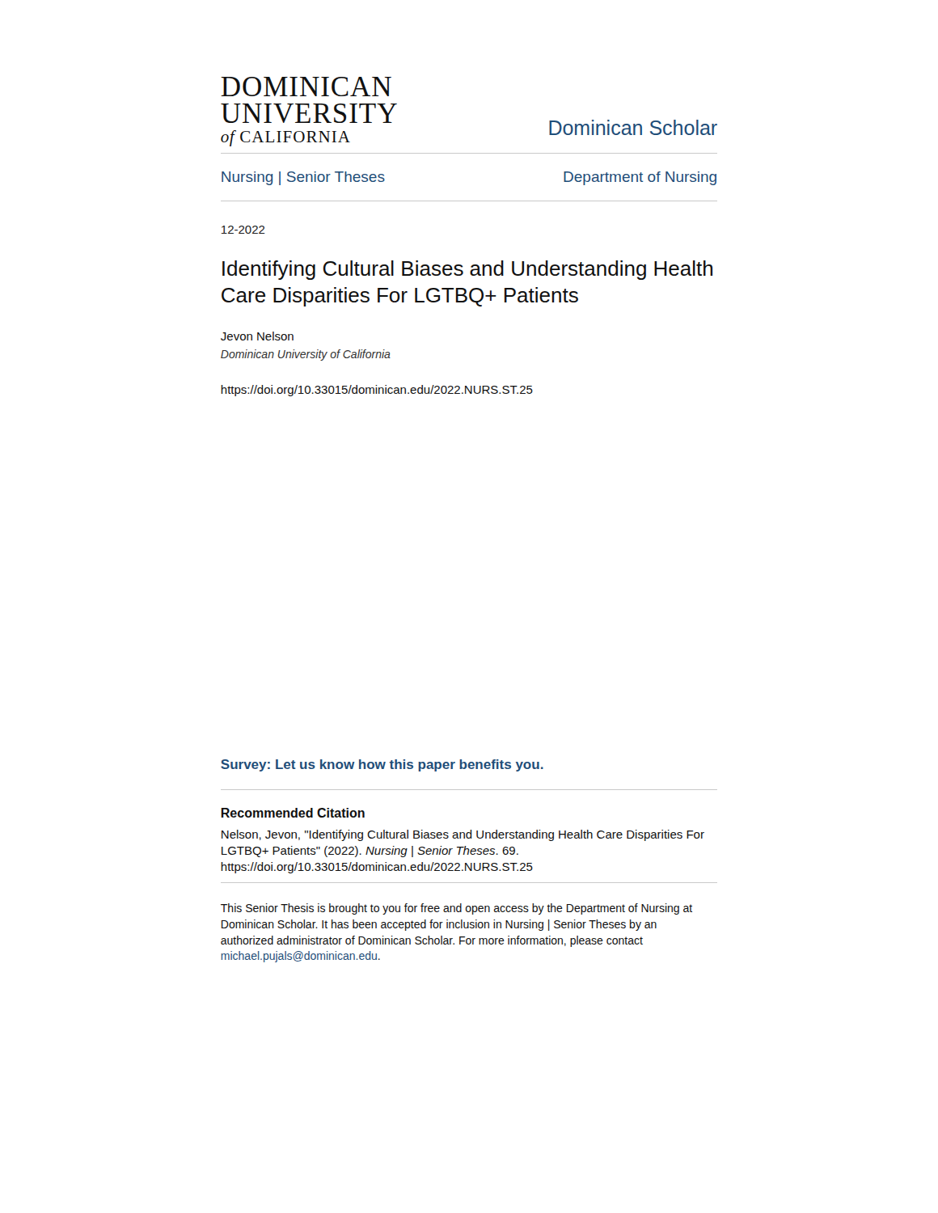DOMINICAN UNIVERSITY of CALIFORNIA
Dominican Scholar
Nursing | Senior Theses Department of Nursing
12-2022
Identifying Cultural Biases and Understanding Health Care Disparities For LGTBQ+ Patients
Jevon Nelson
Dominican University of California
https://doi.org/10.33015/dominican.edu/2022.NURS.ST.25
Survey: Let us know how this paper benefits you.
Recommended Citation
Nelson, Jevon, "Identifying Cultural Biases and Understanding Health Care Disparities For LGTBQ+ Patients" (2022). Nursing | Senior Theses. 69.
https://doi.org/10.33015/dominican.edu/2022.NURS.ST.25
This Senior Thesis is brought to you for free and open access by the Department of Nursing at Dominican Scholar. It has been accepted for inclusion in Nursing | Senior Theses by an authorized administrator of Dominican Scholar. For more information, please contact michael.pujals@dominican.edu.